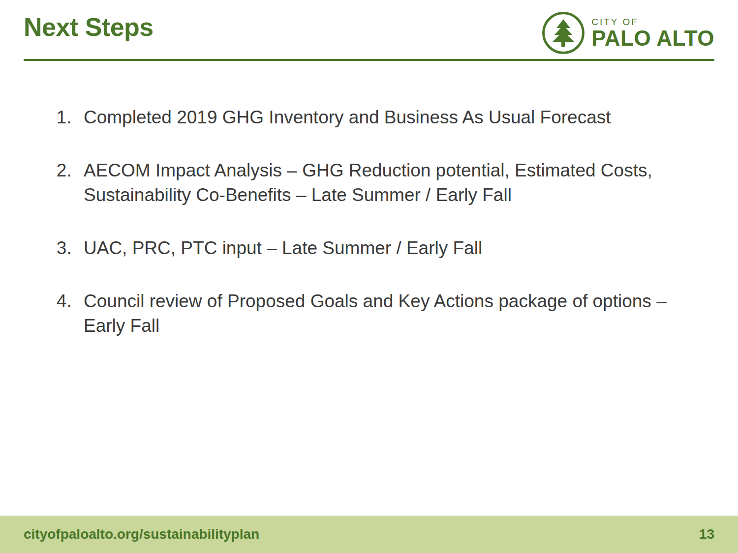Next Steps
City of PALO ALTO
Completed 2019 GHG Inventory and Business As Usual Forecast
AECOM Impact Analysis – GHG Reduction potential, Estimated Costs, Sustainability Co-Benefits – Late Summer / Early Fall
UAC, PRC, PTC input – Late Summer / Early Fall
Council review of Proposed Goals and Key Actions package of options – Early Fall
cityofpaloalto.org/sustainabilityplan 13